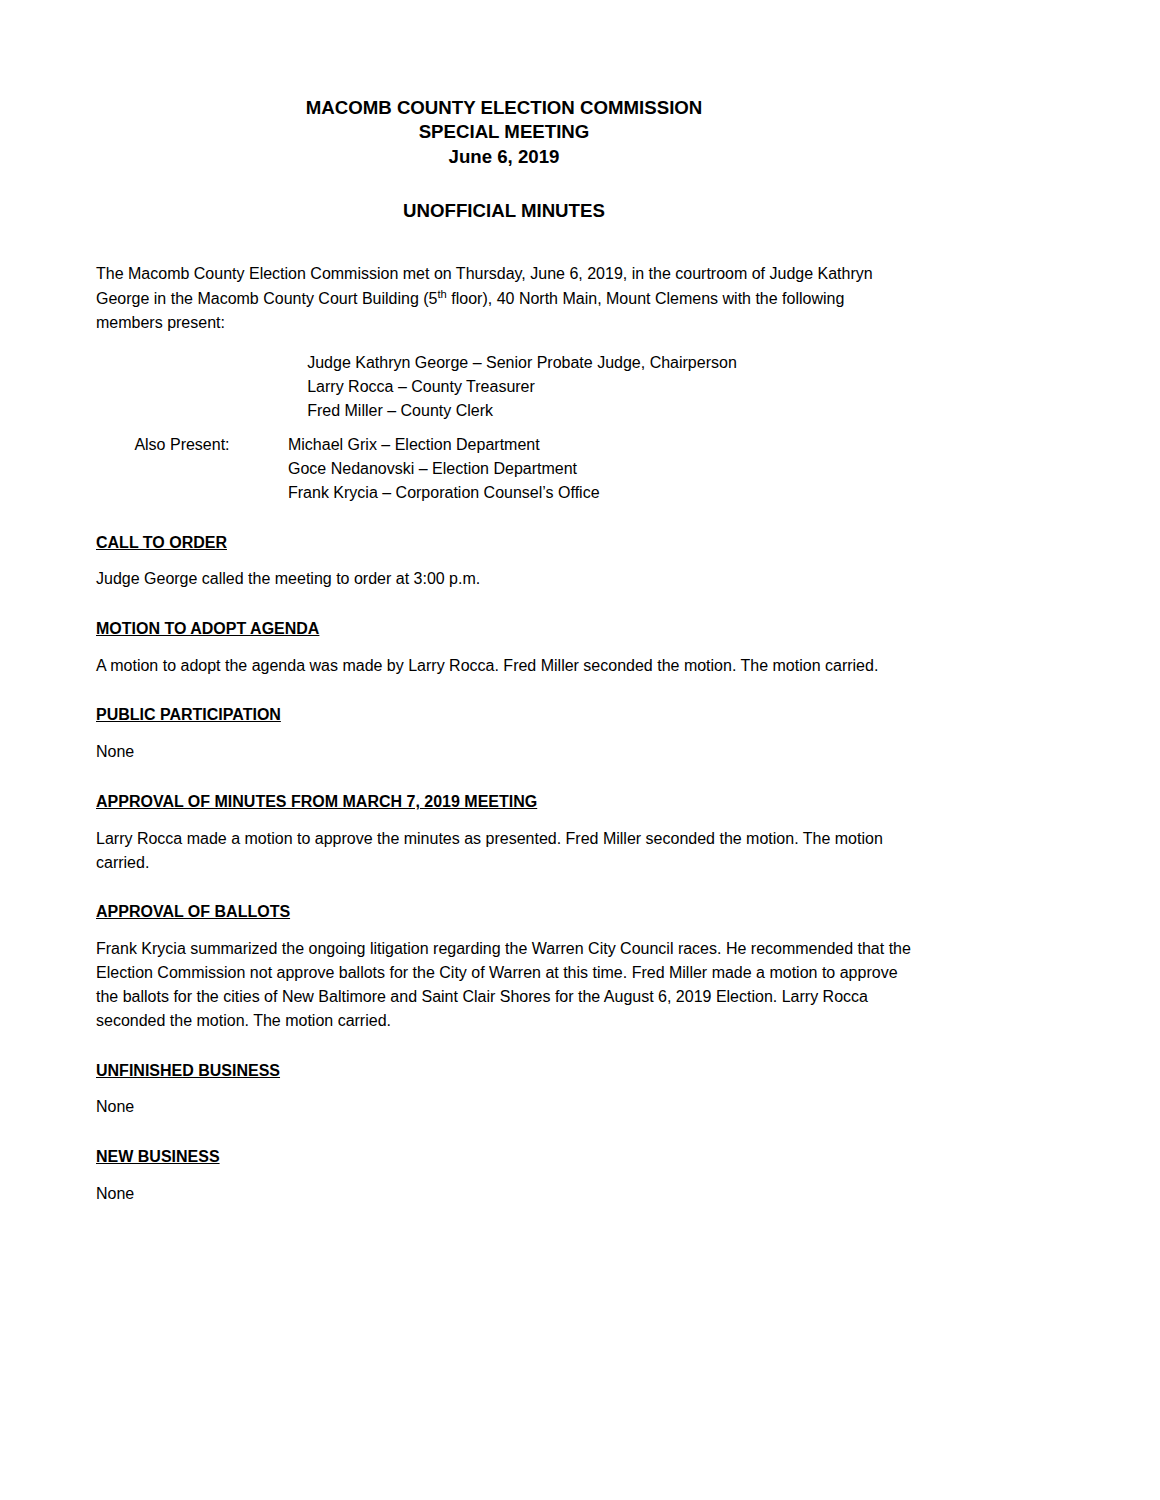MACOMB COUNTY ELECTION COMMISSION
SPECIAL MEETING
June 6, 2019
UNOFFICIAL MINUTES
The Macomb County Election Commission met on Thursday, June 6, 2019, in the courtroom of Judge Kathryn George in the Macomb County Court Building (5th floor), 40 North Main, Mount Clemens with the following members present:
Judge Kathryn George – Senior Probate Judge, Chairperson
Larry Rocca – County Treasurer
Fred Miller – County Clerk
Also Present:
Michael Grix – Election Department
Goce Nedanovski – Election Department
Frank Krycia – Corporation Counsel’s Office
CALL TO ORDER
Judge George called the meeting to order at 3:00 p.m.
MOTION TO ADOPT AGENDA
A motion to adopt the agenda was made by Larry Rocca. Fred Miller seconded the motion. The motion carried.
PUBLIC PARTICIPATION
None
APPROVAL OF MINUTES FROM MARCH 7, 2019 MEETING
Larry Rocca made a motion to approve the minutes as presented. Fred Miller seconded the motion. The motion carried.
APPROVAL OF BALLOTS
Frank Krycia summarized the ongoing litigation regarding the Warren City Council races. He recommended that the Election Commission not approve ballots for the City of Warren at this time. Fred Miller made a motion to approve the ballots for the cities of New Baltimore and Saint Clair Shores for the August 6, 2019 Election. Larry Rocca seconded the motion. The motion carried.
UNFINISHED BUSINESS
None
NEW BUSINESS
None